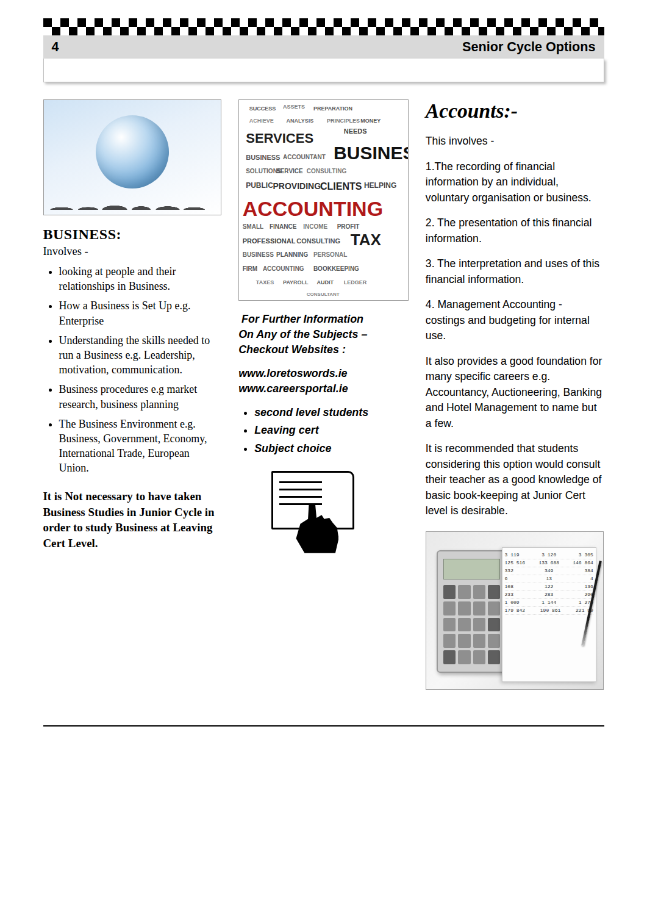4 Senior Cycle Options
BUSINESS:
Involves -
looking at people and their relationships in Business.
How a Business is Set Up e.g. Enterprise
Understanding the skills needed to run a Business e.g. Leadership, motivation, communication.
Business procedures e.g market research, business planning
The Business Environment e.g. Business, Government, Economy, International Trade, European Union.
It is Not necessary to have taken Business Studies in Junior Cycle in order to study Business at Leaving Cert Level.
SUCCESS ASSETS PREPARATION ACHIEVE ANALYSIS PRINCIPLES MONEY SERVICES NEEDS BUSINESS ACCOUNTANT BUSINESS SOLUTIONS SERVICE CONSULTING PUBLIC PROVIDING CLIENTS HELPING ACCOUNTING SMALL FINANCE INCOME PROFIT PROFESSIONAL CONSULTING TAX BUSINESS PLANNING PERSONAL FIRM ACCOUNTING BOOKKEEPING TAXES PAYROLL AUDIT LEDGER CONSULTANT
For Further Information
On Any of the Subjects – Checkout Websites :
www.loretoswords.ie
www.careersportal.ie
second level students
Leaving cert
Subject choice
Accounts:-
This involves -
1.The recording of financial information by an individual, voluntary organisation or business.
2. The presentation of this financial information.
3. The interpretation and uses of this financial information.
4. Management Accounting - costings and budgeting for internal use.
It also provides a good foundation for many specific careers e.g. Accountancy, Auctioneering, Banking and Hotel Management to name but a few.
It is recommended that students considering this option would consult their teacher as a good knowledge of basic book-keeping at Junior Cert level is desirable.
3 1193 1203 305
125 516133 688146 864
332349384
6134
108122136
233283290
1 0091 1441 279
179 842190 861221 90